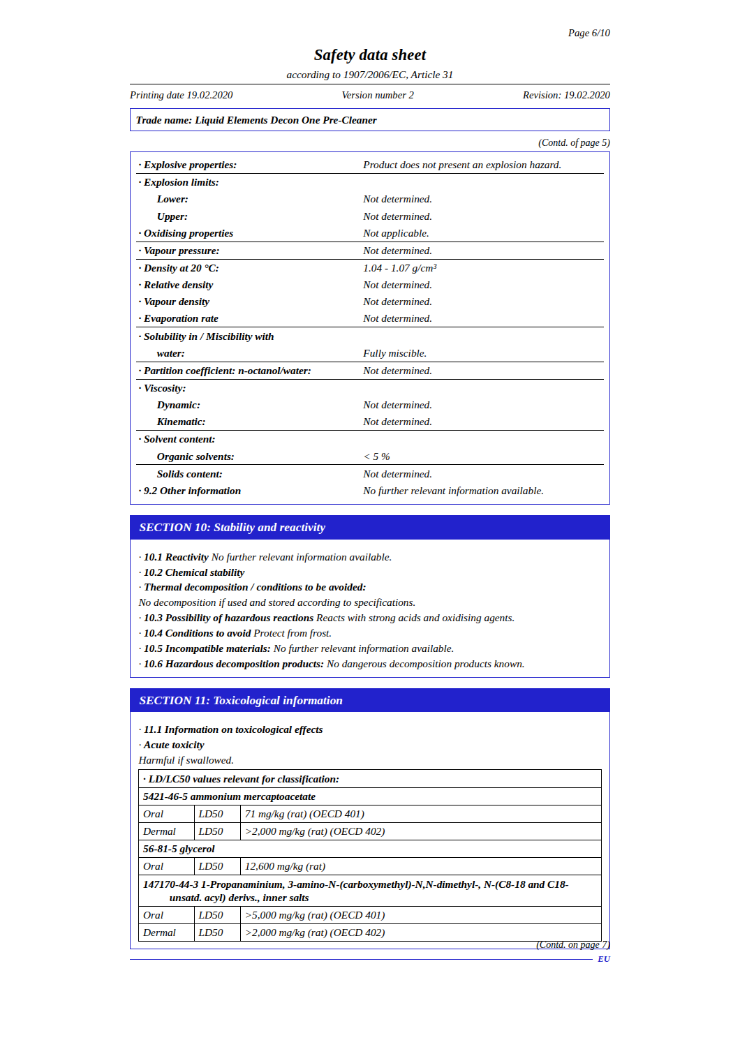Page 6/10
Safety data sheet
according to 1907/2006/EC, Article 31
Printing date 19.02.2020 Version number 2 Revision: 19.02.2020
Trade name: Liquid Elements Decon One Pre-Cleaner
(Contd. of page 5)
| · Explosive properties: | Product does not present an explosion hazard. |
| · Explosion limits: | |
| Lower: | Not determined. |
| Upper: | Not determined. |
| · Oxidising properties | Not applicable. |
| · Vapour pressure: | Not determined. |
| · Density at 20 °C: | 1.04 - 1.07 g/cm³ |
| · Relative density | Not determined. |
| · Vapour density | Not determined. |
| · Evaporation rate | Not determined. |
| · Solubility in / Miscibility with | |
| water: | Fully miscible. |
| · Partition coefficient: n-octanol/water: | Not determined. |
| · Viscosity: | |
| Dynamic: | Not determined. |
| Kinematic: | Not determined. |
| · Solvent content: | |
| Organic solvents: | < 5 % |
| Solids content: | Not determined. |
| · 9.2 Other information | No further relevant information available. |
SECTION 10: Stability and reactivity
· 10.1 Reactivity No further relevant information available.
· 10.2 Chemical stability
· Thermal decomposition / conditions to be avoided:
No decomposition if used and stored according to specifications.
· 10.3 Possibility of hazardous reactions Reacts with strong acids and oxidising agents.
· 10.4 Conditions to avoid Protect from frost.
· 10.5 Incompatible materials: No further relevant information available.
· 10.6 Hazardous decomposition products: No dangerous decomposition products known.
SECTION 11: Toxicological information
· 11.1 Information on toxicological effects
· Acute toxicity
Harmful if swallowed.
| · LD/LC50 values relevant for classification: |
| 5421-46-5 ammonium mercaptoacetate |
| Oral | LD50 | 71 mg/kg (rat) (OECD 401) |
| Dermal | LD50 | >2,000 mg/kg (rat) (OECD 402) |
| 56-81-5 glycerol |
| Oral | LD50 | 12,600 mg/kg (rat) |
| 147170-44-3 1-Propanaminium, 3-amino-N-(carboxymethyl)-N,N-dimethyl-, N-(C8-18 and C18-unsatd. acyl) derivs., inner salts |
| Oral | LD50 | >5,000 mg/kg (rat) (OECD 401) |
| Dermal | LD50 | >2,000 mg/kg (rat) (OECD 402) |
(Contd. on page 7)
EU